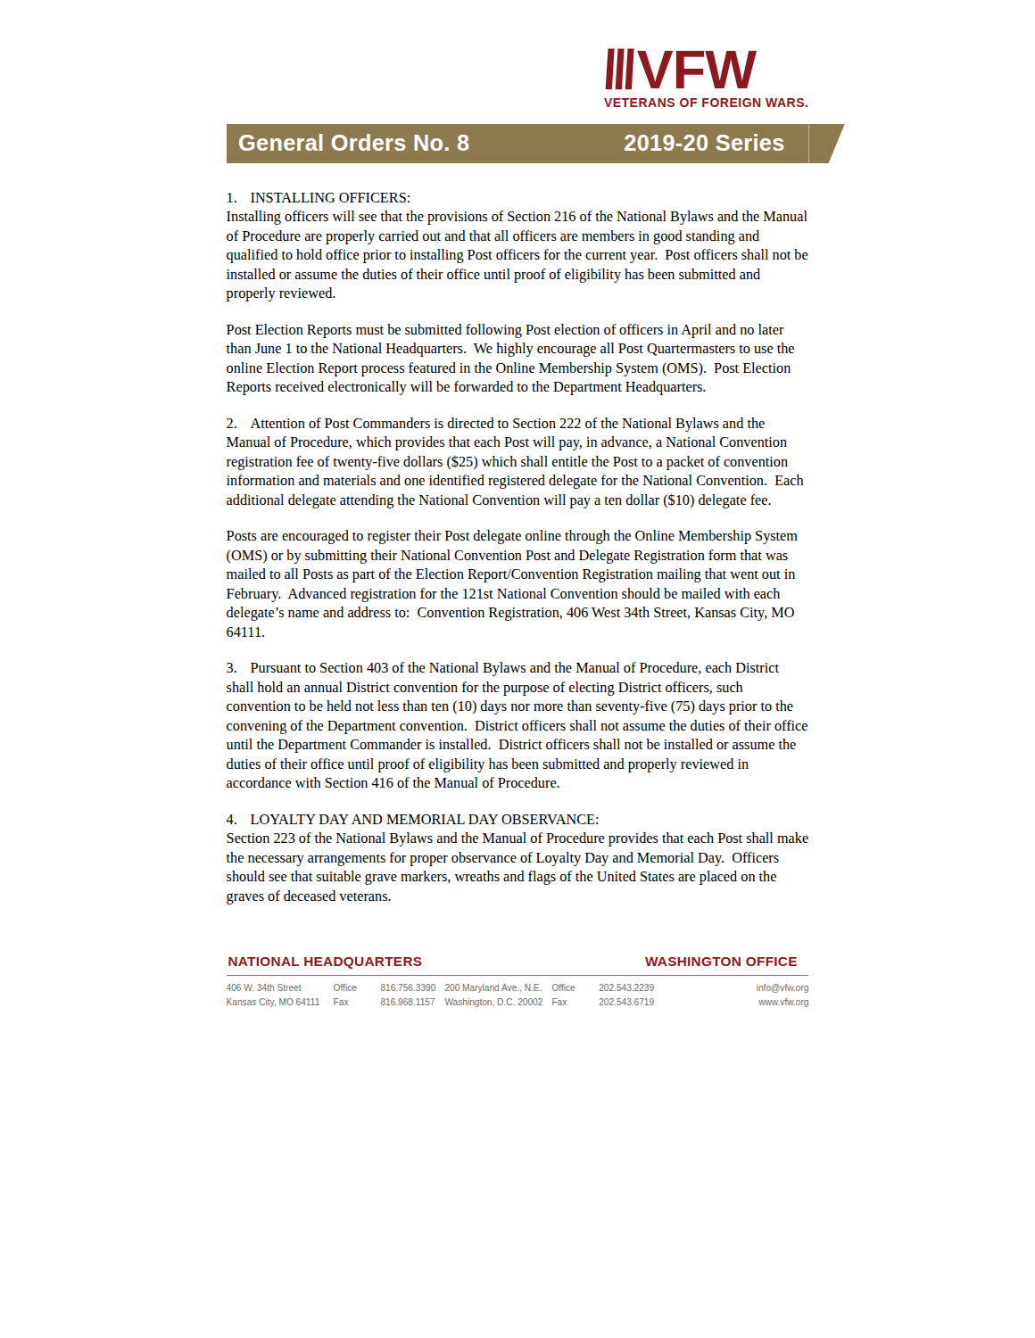\\\VFW
VETERANS OF FOREIGN WARS.
General Orders No. 8 2019-20 Series
1. INSTALLING OFFICERS:
Installing officers will see that the provisions of Section 216 of the National Bylaws and the Manual of Procedure are properly carried out and that all officers are members in good standing and qualified to hold office prior to installing Post officers for the current year. Post officers shall not be installed or assume the duties of their office until proof of eligibility has been submitted and properly reviewed.
Post Election Reports must be submitted following Post election of officers in April and no later than June 1 to the National Headquarters. We highly encourage all Post Quartermasters to use the online Election Report process featured in the Online Membership System (OMS). Post Election Reports received electronically will be forwarded to the Department Headquarters.
2. Attention of Post Commanders is directed to Section 222 of the National Bylaws and the Manual of Procedure, which provides that each Post will pay, in advance, a National Convention registration fee of twenty-five dollars ($25) which shall entitle the Post to a packet of convention information and materials and one identified registered delegate for the National Convention. Each additional delegate attending the National Convention will pay a ten dollar ($10) delegate fee.
Posts are encouraged to register their Post delegate online through the Online Membership System (OMS) or by submitting their National Convention Post and Delegate Registration form that was mailed to all Posts as part of the Election Report/Convention Registration mailing that went out in February. Advanced registration for the 121st National Convention should be mailed with each delegate’s name and address to: Convention Registration, 406 West 34th Street, Kansas City, MO 64111.
3. Pursuant to Section 403 of the National Bylaws and the Manual of Procedure, each District shall hold an annual District convention for the purpose of electing District officers, such convention to be held not less than ten (10) days nor more than seventy-five (75) days prior to the convening of the Department convention. District officers shall not assume the duties of their office until the Department Commander is installed. District officers shall not be installed or assume the duties of their office until proof of eligibility has been submitted and properly reviewed in accordance with Section 416 of the Manual of Procedure.
4. LOYALTY DAY AND MEMORIAL DAY OBSERVANCE:
Section 223 of the National Bylaws and the Manual of Procedure provides that each Post shall make the necessary arrangements for proper observance of Loyalty Day and Memorial Day. Officers should see that suitable grave markers, wreaths and flags of the United States are placed on the graves of deceased veterans.
NATIONAL HEADQUARTERS WASHINGTON OFFICE
406 W. 34th Street
Kansas City, MO 64111
Office
Fax
816.756.3390
816.968.1157
200 Maryland Ave., N.E.
Washington, D.C. 20002
Office
Fax
202.543.2239
202.543.6719
info@vfw.org www.vfw.org